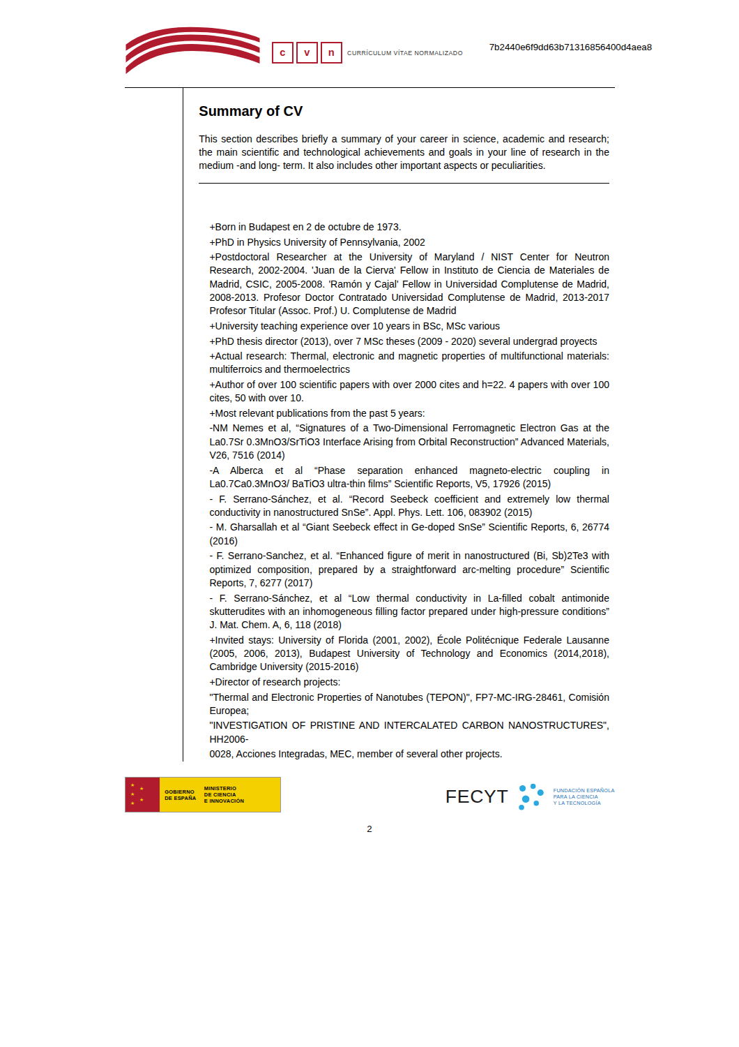cvn
CURRÍCULUM VÍTAE NORMALIZADO
7b2440e6f9dd63b71316856400d4aea8
Summary of CV
This section describes briefly a summary of your career in science, academic and research; the main scientific and technological achievements and goals in your line of research in the medium -and long- term. It also includes other important aspects or peculiarities.
+Born in Budapest en 2 de octubre de 1973.
+PhD in Physics University of Pennsylvania, 2002
+Postdoctoral Researcher at the University of Maryland / NIST Center for Neutron Research, 2002-2004. 'Juan de la Cierva' Fellow in Instituto de Ciencia de Materiales de Madrid, CSIC, 2005-2008. 'Ramón y Cajal' Fellow in Universidad Complutense de Madrid, 2008-2013. Profesor Doctor Contratado Universidad Complutense de Madrid, 2013-2017 Profesor Titular (Assoc. Prof.) U. Complutense de Madrid
+University teaching experience over 10 years in BSc, MSc various
+PhD thesis director (2013), over 7 MSc theses (2009 - 2020) several undergrad proyects
+Actual research: Thermal, electronic and magnetic properties of multifunctional materials: multiferroics and thermoelectrics
+Author of over 100 scientific papers with over 2000 cites and h=22. 4 papers with over 100 cites, 50 with over 10.
+Most relevant publications from the past 5 years:
-NM Nemes et al, “Signatures of a Two-Dimensional Ferromagnetic Electron Gas at the La0.7Sr 0.3MnO3/SrTiO3 Interface Arising from Orbital Reconstruction” Advanced Materials, V26, 7516 (2014)
-A Alberca et al “Phase separation enhanced magneto-electric coupling in La0.7Ca0.3MnO3/ BaTiO3 ultra-thin films” Scientific Reports, V5, 17926 (2015)
- F. Serrano-Sánchez, et al. “Record Seebeck coefficient and extremely low thermal conductivity in nanostructured SnSe”. Appl. Phys. Lett. 106, 083902 (2015)
- M. Gharsallah et al “Giant Seebeck effect in Ge-doped SnSe” Scientific Reports, 6, 26774 (2016)
- F. Serrano-Sanchez, et al. “Enhanced figure of merit in nanostructured (Bi, Sb)2Te3 with optimized composition, prepared by a straightforward arc-melting procedure” Scientific Reports, 7, 6277 (2017)
- F. Serrano-Sánchez, et al “Low thermal conductivity in La-filled cobalt antimonide skutterudites with an inhomogeneous filling factor prepared under high-pressure conditions” J. Mat. Chem. A, 6, 118 (2018)
+Invited stays: University of Florida (2001, 2002), École Politécnique Federale Lausanne (2005, 2006, 2013), Budapest University of Technology and Economics (2014,2018), Cambridge University (2015-2016)
+Director of research projects:
"Thermal and Electronic Properties of Nanotubes (TEPON)", FP7-MC-IRG-28461, Comisión Europea;
"INVESTIGATION OF PRISTINE AND INTERCALATED CARBON NANOSTRUCTURES", HH2006-
0028, Acciones Integradas, MEC, member of several other projects.
★ ★ ★ ★ ★
Gobierno
de España
Ministerio
de Ciencia
e Innovación
FECYT
Fundación Española
para la Ciencia
y la Tecnología
2